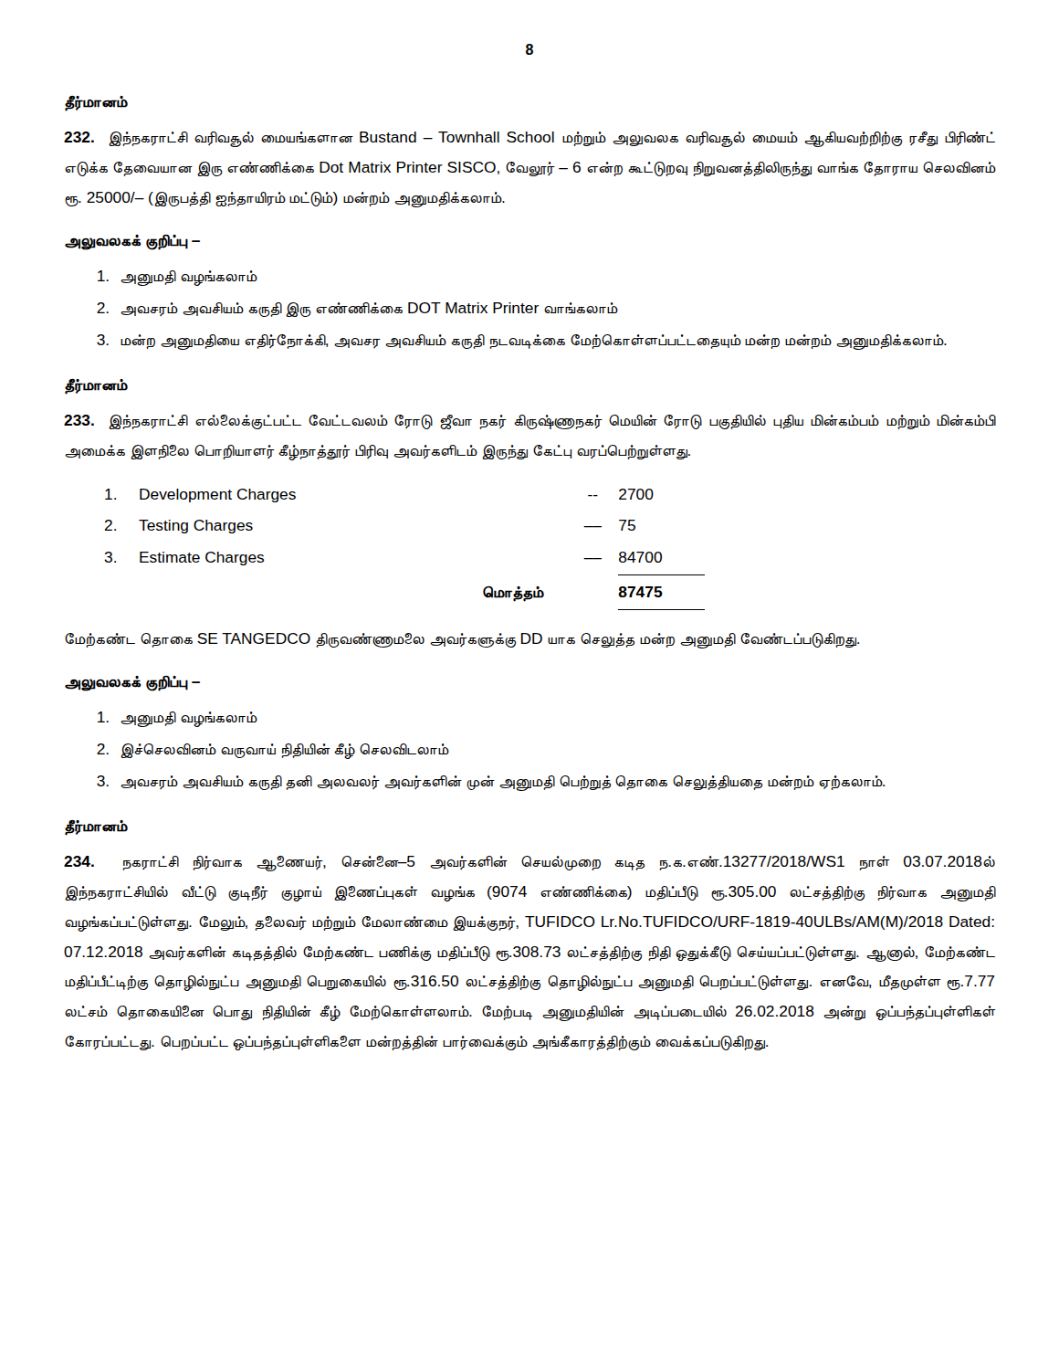8
தீர்மானம்
232. இந்நகராட்சி வரிவசூல் மையங்களான Bustand – Townhall School மற்றும் அலுவலக வரிவசூல் மையம் ஆகியவற்றிற்கு ரசீது பிரிண்ட் எடுக்க தேவையான இரு எண்ணிக்கை Dot Matrix Printer SISCO, வேலூர் – 6 என்ற கூட்டுறவு நிறுவனத்திலிருந்து வாங்க தோராய செலவினம் ரூ. 25000/– (இருபத்தி ஐந்தாயிரம் மட்டும்) மன்றம் அனுமதிக்கலாம்.
அலுவலகக் குறிப்பு –
அனுமதி வழங்கலாம்
அவசரம் அவசியம் கருதி இரு எண்ணிக்கை DOT Matrix Printer வாங்கலாம்
மன்ற அனுமதியை எதிர்நோக்கி, அவசர அவசியம் கருதி நடவடிக்கை மேற்கொள்ளப்பட்டதையும் மன்ற மன்றம் அனுமதிக்கலாம்.
தீர்மானம்
233. இந்நகராட்சி எல்லைக்குட்பட்ட வேட்டவலம் ரோடு ஜீவா நகர் கிருஷ்ணாநகர் மெயின் ரோடு பகுதியில் புதிய மின்கம்பம் மற்றும் மின்கம்பி அமைக்க இளநிலை பொறியாளர் கீழ்நாத்தூர் பிரிவு அவர்களிடம் இருந்து கேட்பு வரப்பெற்றுள்ளது.
| 1. | Development Charges | -- | 2700 |
| 2. | Testing Charges | –– | 75 |
| 3. | Estimate Charges | –– | 84700 |
| | மொத்தம் | | 87475 |
மேற்கண்ட தொகை SE TANGEDCO திருவண்ணாமலை அவர்களுக்கு DD யாக செலுத்த மன்ற அனுமதி வேண்டப்படுகிறது.
அலுவலகக் குறிப்பு –
அனுமதி வழங்கலாம்
இச்செலவினம் வருவாய் நிதியின் கீழ் செலவிடலாம்
அவசரம் அவசியம் கருதி தனி அலவலர் அவர்களின் முன் அனுமதி பெற்றுத் தொகை செலுத்தியதை மன்றம் ஏற்கலாம்.
தீர்மானம்
234. நகராட்சி நிர்வாக ஆணையர், சென்னை–5 அவர்களின் செயல்முறை கடித ந.க.எண்.13277/2018/WS1 நாள் 03.07.2018ல் இந்நகராட்சியில் வீட்டு குடிநீர் குழாய் இணைப்புகள் வழங்க (9074 எண்ணிக்கை) மதிப்பீடு ரூ.305.00 லட்சத்திற்கு நிர்வாக அனுமதி வழங்கப்பட்டுள்ளது. மேலும், தலைவர் மற்றும் மேலாண்மை இயக்குநர், TUFIDCO Lr.No.TUFIDCO/URF-1819-40ULBs/AM(M)/2018 Dated: 07.12.2018 அவர்களின் கடிதத்தில் மேற்கண்ட பணிக்கு மதிப்பீடு ரூ.308.73 லட்சத்திற்கு நிதி ஒதுக்கீடு செய்யப்பட்டுள்ளது. ஆனால், மேற்கண்ட மதிப்பீட்டிற்கு தொழில்நுட்ப அனுமதி பெறுகையில் ரூ.316.50 லட்சத்திற்கு தொழில்நுட்ப அனுமதி பெறப்பட்டுள்ளது. எனவே, மீதமுள்ள ரூ.7.77 லட்சம் தொகையினை பொது நிதியின் கீழ் மேற்கொள்ளலாம். மேற்படி அனுமதியின் அடிப்படையில் 26.02.2018 அன்று ஒப்பந்தப்புள்ளிகள் கோரப்பட்டது. பெறப்பட்ட ஒப்பந்தப்புள்ளிகளை மன்றத்தின் பார்வைக்கும் அங்கீகாரத்திற்கும் வைக்கப்படுகிறது.